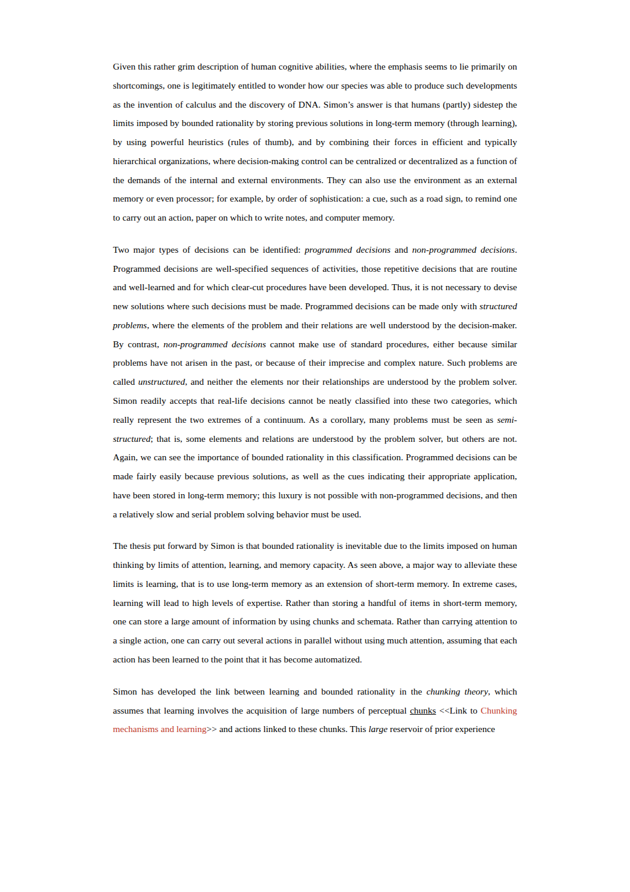Given this rather grim description of human cognitive abilities, where the emphasis seems to lie primarily on shortcomings, one is legitimately entitled to wonder how our species was able to produce such developments as the invention of calculus and the discovery of DNA. Simon’s answer is that humans (partly) sidestep the limits imposed by bounded rationality by storing previous solutions in long-term memory (through learning), by using powerful heuristics (rules of thumb), and by combining their forces in efficient and typically hierarchical organizations, where decision-making control can be centralized or decentralized as a function of the demands of the internal and external environments. They can also use the environment as an external memory or even processor; for example, by order of sophistication: a cue, such as a road sign, to remind one to carry out an action, paper on which to write notes, and computer memory.
Two major types of decisions can be identified: programmed decisions and non-programmed decisions. Programmed decisions are well-specified sequences of activities, those repetitive decisions that are routine and well-learned and for which clear-cut procedures have been developed. Thus, it is not necessary to devise new solutions where such decisions must be made. Programmed decisions can be made only with structured problems, where the elements of the problem and their relations are well understood by the decision-maker. By contrast, non-programmed decisions cannot make use of standard procedures, either because similar problems have not arisen in the past, or because of their imprecise and complex nature. Such problems are called unstructured, and neither the elements nor their relationships are understood by the problem solver. Simon readily accepts that real-life decisions cannot be neatly classified into these two categories, which really represent the two extremes of a continuum. As a corollary, many problems must be seen as semi-structured; that is, some elements and relations are understood by the problem solver, but others are not. Again, we can see the importance of bounded rationality in this classification. Programmed decisions can be made fairly easily because previous solutions, as well as the cues indicating their appropriate application, have been stored in long-term memory; this luxury is not possible with non-programmed decisions, and then a relatively slow and serial problem solving behavior must be used.
The thesis put forward by Simon is that bounded rationality is inevitable due to the limits imposed on human thinking by limits of attention, learning, and memory capacity. As seen above, a major way to alleviate these limits is learning, that is to use long-term memory as an extension of short-term memory. In extreme cases, learning will lead to high levels of expertise. Rather than storing a handful of items in short-term memory, one can store a large amount of information by using chunks and schemata. Rather than carrying attention to a single action, one can carry out several actions in parallel without using much attention, assuming that each action has been learned to the point that it has become automatized.
Simon has developed the link between learning and bounded rationality in the chunking theory, which assumes that learning involves the acquisition of large numbers of perceptual chunks <<Link to Chunking mechanisms and learning>> and actions linked to these chunks. This large reservoir of prior experience